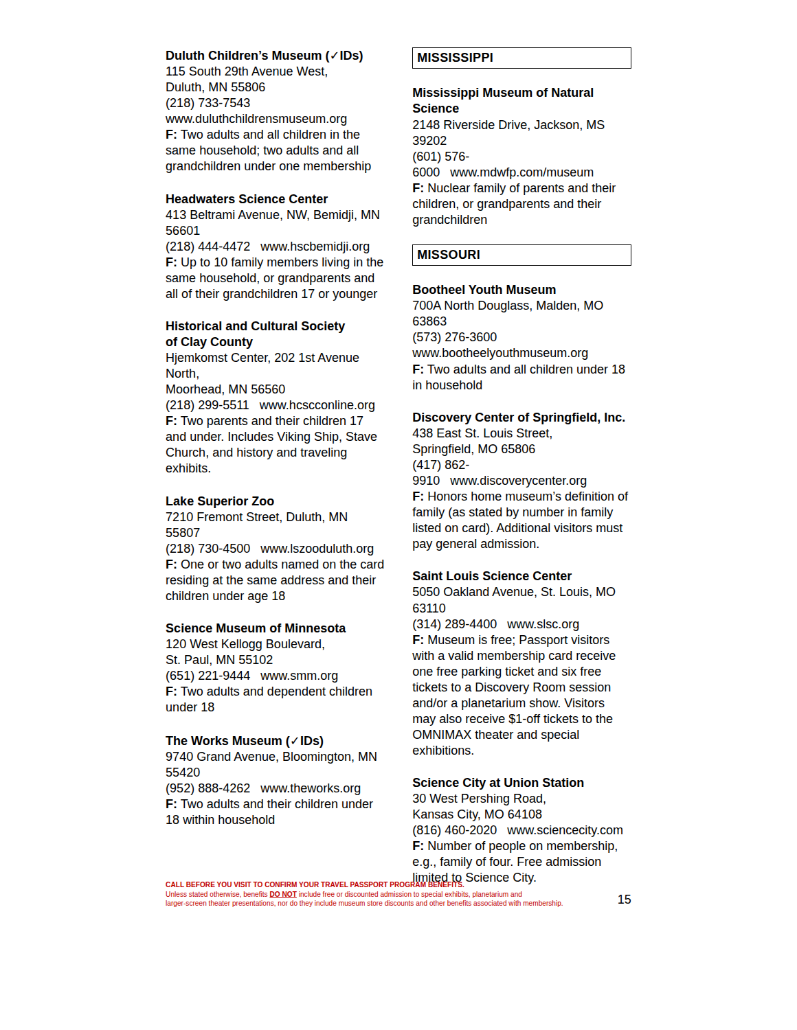Duluth Children’s Museum (✓IDs)
115 South 29th Avenue West,
Duluth, MN 55806
(218) 733-7543
www.duluthchildrensmuseum.org
F: Two adults and all children in the same household; two adults and all grandchildren under one membership
Headwaters Science Center
413 Beltrami Avenue, NW, Bemidji, MN 56601
(218) 444-4472 www.hscbemidji.org
F: Up to 10 family members living in the same household, or grandparents and all of their grandchildren 17 or younger
Historical and Cultural Society
of Clay County
Hjemkomst Center, 202 1st Avenue North,
Moorhead, MN 56560
(218) 299-5511 www.hcscconline.org
F: Two parents and their children 17 and under. Includes Viking Ship, Stave Church, and history and traveling exhibits.
Lake Superior Zoo
7210 Fremont Street, Duluth, MN 55807
(218) 730-4500 www.lszooduluth.org
F: One or two adults named on the card residing at the same address and their children under age 18
Science Museum of Minnesota
120 West Kellogg Boulevard,
St. Paul, MN 55102
(651) 221-9444 www.smm.org
F: Two adults and dependent children under 18
The Works Museum (✓IDs)
9740 Grand Avenue, Bloomington, MN 55420
(952) 888-4262 www.theworks.org
F: Two adults and their children under 18 within household
MISSISSIPPI
Mississippi Museum of Natural Science
2148 Riverside Drive, Jackson, MS 39202
(601) 576-6000 www.mdwfp.com/museum
F: Nuclear family of parents and their children, or grandparents and their grandchildren
MISSOURI
Bootheel Youth Museum
700A North Douglass, Malden, MO 63863
(573) 276-3600
www.bootheelyouthmuseum.org
F: Two adults and all children under 18 in household
Discovery Center of Springfield, Inc.
438 East St. Louis Street,
Springfield, MO 65806
(417) 862-9910 www.discoverycenter.org
F: Honors home museum’s definition of family (as stated by number in family listed on card). Additional visitors must pay general admission.
Saint Louis Science Center
5050 Oakland Avenue, St. Louis, MO 63110
(314) 289-4400 www.slsc.org
F: Museum is free; Passport visitors with a valid membership card receive one free parking ticket and six free tickets to a Discovery Room session and/or a planetarium show. Visitors may also receive $1-off tickets to the OMNIMAX theater and special exhibitions.
Science City at Union Station
30 West Pershing Road,
Kansas City, MO 64108
(816) 460-2020 www.sciencecity.com
F: Number of people on membership, e.g., family of four. Free admission limited to Science City.
CALL BEFORE YOU VISIT TO CONFIRM YOUR TRAVEL PASSPORT PROGRAM BENEFITS.
Unless stated otherwise, benefits DO NOT include free or discounted admission to special exhibits, planetarium and
larger-screen theater presentations, nor do they include museum store discounts and other benefits associated with membership.
15